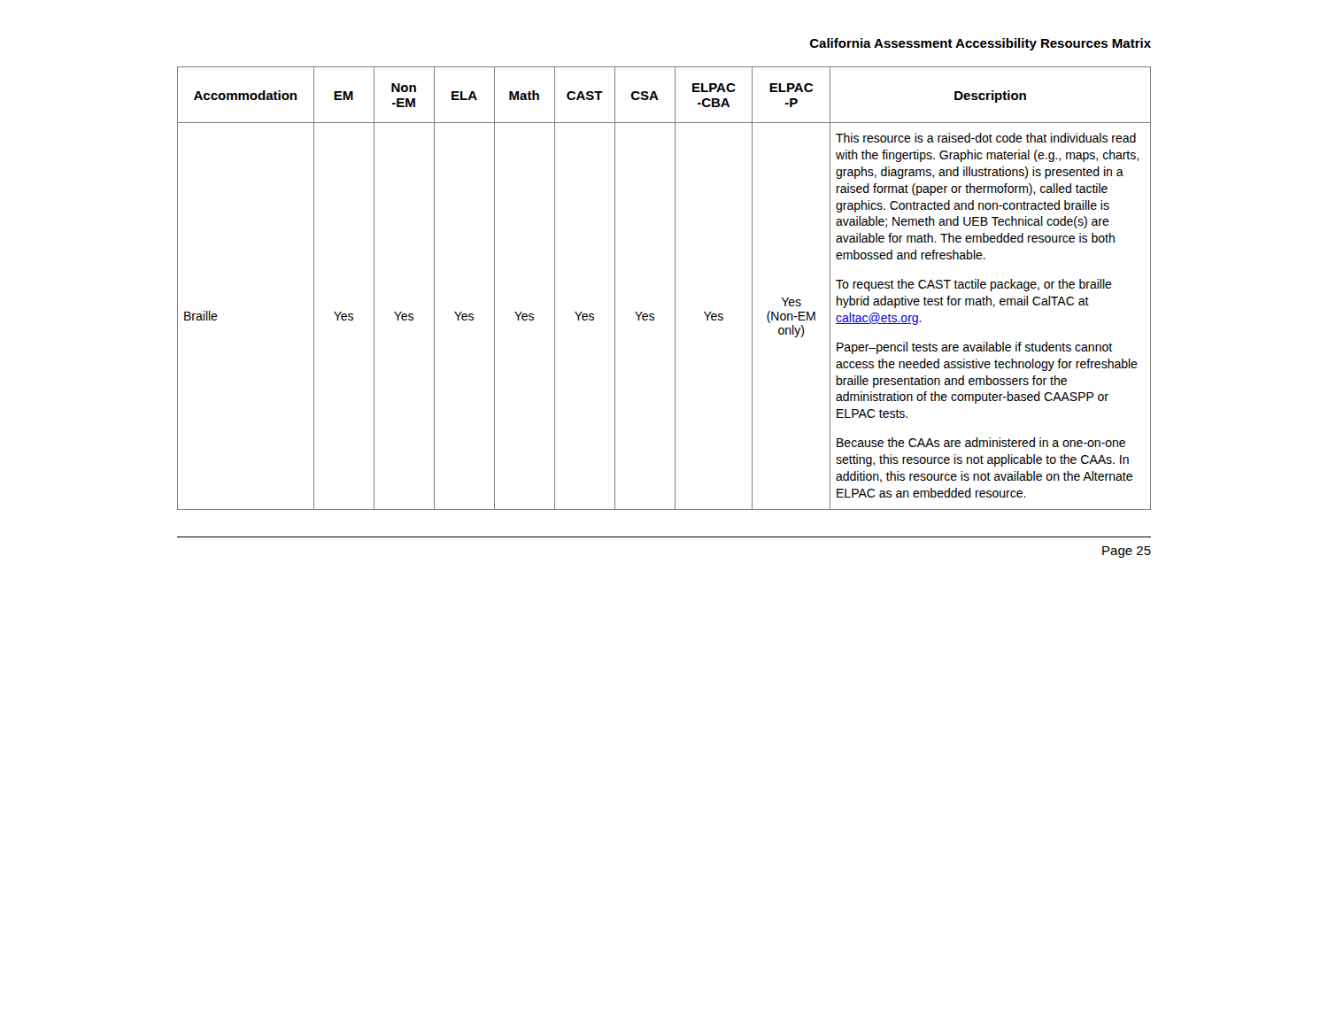California Assessment Accessibility Resources Matrix
| Accommodation | EM | Non -EM | ELA | Math | CAST | CSA | ELPAC -CBA | ELPAC -P | Description |
| --- | --- | --- | --- | --- | --- | --- | --- | --- | --- |
| Braille | Yes | Yes | Yes | Yes | Yes | Yes | Yes | Yes (Non-EM only) | This resource is a raised-dot code that individuals read with the fingertips. Graphic material (e.g., maps, charts, graphs, diagrams, and illustrations) is presented in a raised format (paper or thermoform), called tactile graphics. Contracted and non-contracted braille is available; Nemeth and UEB Technical code(s) are available for math. The embedded resource is both embossed and refreshable. To request the CAST tactile package, or the braille hybrid adaptive test for math, email CalTAC at caltac@ets.org . Paper–pencil tests are available if students cannot access the needed assistive technology for refreshable braille presentation and embossers for the administration of the computer-based CAASPP or ELPAC tests. Because the CAAs are administered in a one-on-one setting, this resource is not applicable to the CAAs. In addition, this resource is not available on the Alternate ELPAC as an embedded resource. |
Page 25